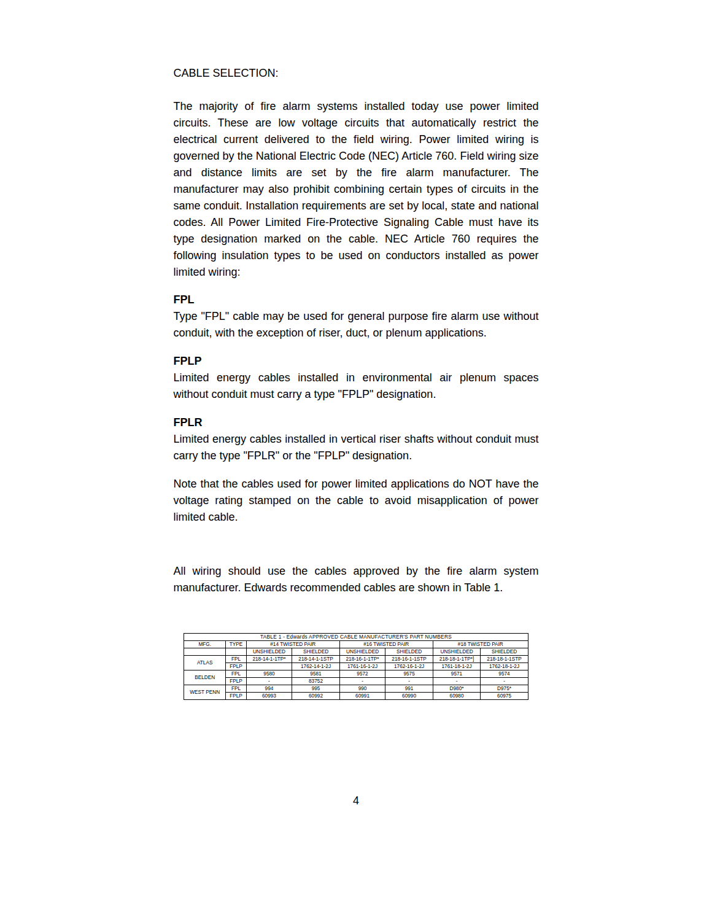CABLE SELECTION:
The majority of fire alarm systems installed today use power limited circuits. These are low voltage circuits that automatically restrict the electrical current delivered to the field wiring. Power limited wiring is governed by the National Electric Code (NEC) Article 760. Field wiring size and distance limits are set by the fire alarm manufacturer. The manufacturer may also prohibit combining certain types of circuits in the same conduit. Installation requirements are set by local, state and national codes. All Power Limited Fire-Protective Signaling Cable must have its type designation marked on the cable. NEC Article 760 requires the following insulation types to be used on conductors installed as power limited wiring:
FPL
Type "FPL" cable may be used for general purpose fire alarm use without conduit, with the exception of riser, duct, or plenum applications.
FPLP
Limited energy cables installed in environmental air plenum spaces without conduit must carry a type "FPLP" designation.
FPLR
Limited energy cables installed in vertical riser shafts without conduit must carry the type "FPLR" or the "FPLP" designation.
Note that the cables used for power limited applications do NOT have the voltage rating stamped on the cable to avoid misapplication of power limited cable.
All wiring should use the cables approved by the fire alarm system manufacturer. Edwards recommended cables are shown in Table 1.
| TABLE 1 - Edwards APPROVED CABLE MANUFACTURER'S PART NUMBERS |
| MFG. | TYPE | #14 TWISTED PAIR | #16 TWISTED PAIR | #18 TWISTED PAIR |
| | | UNSHIELDED | SHIELDED | UNSHIELDED | SHIELDED | UNSHIELDED | SHIELDED |
| ATLAS | FPL | 218-14-1-1TP* | 218-14-1-1STP | 218-16-1-1TP* | 218-16-1-1STP | 218-18-1-1TP*] | 218-18-1-1STP |
| FPLP | | 1762-14-1-2J | 1761-16-1-2J | 1762-16-1-2J | 1761-18-1-2J | 1762-18-1-2J |
| BELDEN | FPL | 9580 | 9581 | 9572 | 9575 | 9571 | 9574 |
| FPLP | - | 83752 | - | - | - | - |
| WEST PENN | FPL | 994 | 995 | 990 | 991 | D980* | D975* |
| FPLP | 60993 | 60992 | 60991 | 60990 | 60980 | 60975 |
4